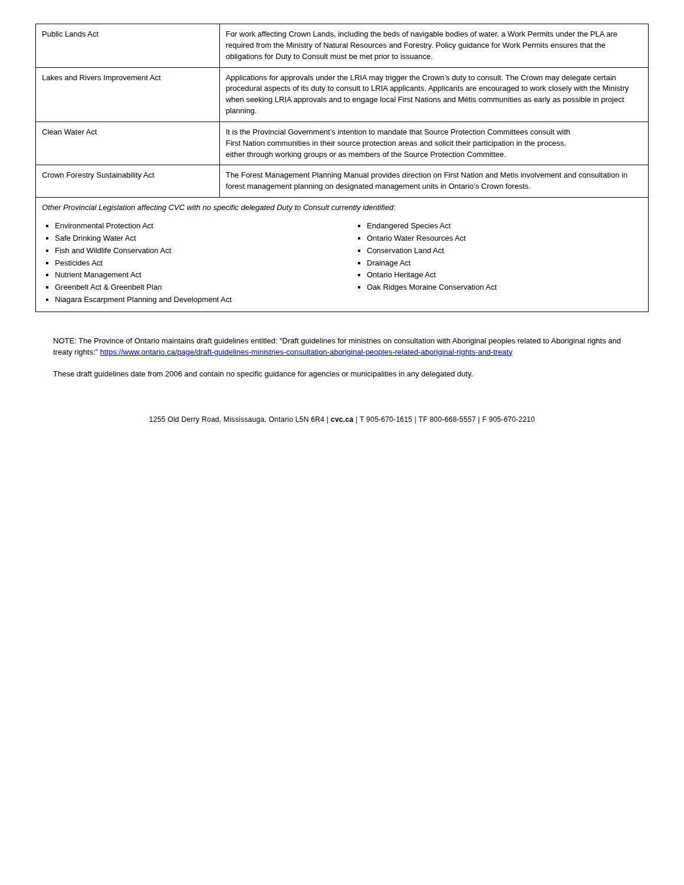| Public Lands Act | For work affecting Crown Lands, including the beds of navigable bodies of water, a Work Permits under the PLA are required from the Ministry of Natural Resources and Forestry. Policy guidance for Work Permits ensures that the obligations for Duty to Consult must be met prior to issuance. |
| Lakes and Rivers Improvement Act | Applications for approvals under the LRIA may trigger the Crown’s duty to consult. The Crown may delegate certain procedural aspects of its duty to consult to LRIA applicants. Applicants are encouraged to work closely with the Ministry when seeking LRIA approvals and to engage local First Nations and Métis communities as early as possible in project planning. |
| Clean Water Act | It is the Provincial Government’s intention to mandate that Source Protection Committees consult with First Nation communities in their source protection areas and solicit their participation in the process, either through working groups or as members of the Source Protection Committee. |
| Crown Forestry Sustainability Act | The Forest Management Planning Manual provides direction on First Nation and Metis involvement and consultation in forest management planning on designated management units in Ontario’s Crown forests. |
| Other Provincial Legislation affecting CVC with no specific delegated Duty to Consult currently identified: Environmental Protection Act Safe Drinking Water Act Fish and Wildlife Conservation Act Pesticides Act Nutrient Management Act Greenbelt Act & Greenbelt Plan Niagara Escarpment Planning and Development Act Endangered Species Act Ontario Water Resources Act Conservation Land Act Drainage Act Ontario Heritage Act Oak Ridges Moraine Conservation Act |
NOTE: The Province of Ontario maintains draft guidelines entitled: “Draft guidelines for ministries on consultation with Aboriginal peoples related to Aboriginal rights and treaty rights:” https://www.ontario.ca/page/draft-guidelines-ministries-consultation-aboriginal-peoples-related-aboriginal-rights-and-treaty
These draft guidelines date from 2006 and contain no specific guidance for agencies or municipalities in any delegated duty.
1255 Old Derry Road, Mississauga, Ontario L5N 6R4 | cvc.ca | T 905-670-1615 | TF 800-668-5557 | F 905-670-2210